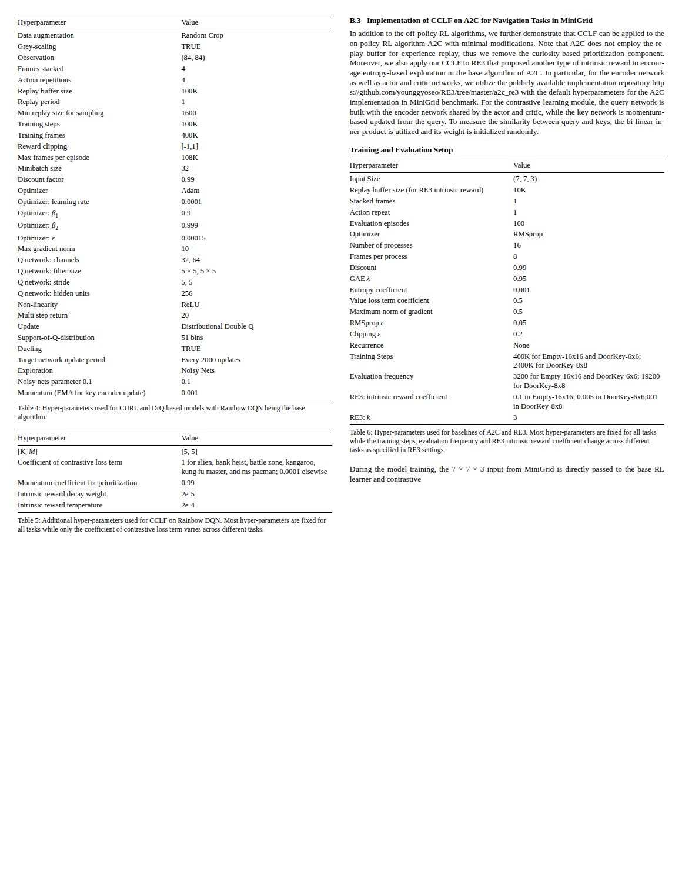| Hyperparameter | Value |
| --- | --- |
| Data augmentation | Random Crop |
| Grey-scaling | TRUE |
| Observation | (84, 84) |
| Frames stacked | 4 |
| Action repetitions | 4 |
| Replay buffer size | 100K |
| Replay period | 1 |
| Min replay size for sampling | 1600 |
| Training steps | 100K |
| Training frames | 400K |
| Reward clipping | [-1,1] |
| Max frames per episode | 108K |
| Minibatch size | 32 |
| Discount factor | 0.99 |
| Optimizer | Adam |
| Optimizer: learning rate | 0.0001 |
| Optimizer: β 1 | 0.9 |
| Optimizer: β 2 | 0.999 |
| Optimizer: ε | 0.00015 |
| Max gradient norm | 10 |
| Q network: channels | 32, 64 |
| Q network: filter size | 5 × 5, 5 × 5 |
| Q network: stride | 5, 5 |
| Q network: hidden units | 256 |
| Non-linearity | ReLU |
| Multi step return | 20 |
| Update | Distributional Double Q |
| Support-of-Q-distribution | 51 bins |
| Dueling | TRUE |
| Target network update period | Every 2000 updates |
| Exploration | Noisy Nets |
| Noisy nets parameter 0.1 | 0.1 |
| Momentum (EMA for key encoder update) | 0.001 |
Table 4: Hyper-parameters used for CURL and DrQ based models with Rainbow DQN being the base algorithm.
| Hyperparameter | Value |
| --- | --- |
| [ K , M ] | [5, 5] |
| Coefficient of contrastive loss term | 1 for alien, bank heist, battle zone, kangaroo, kung fu master, and ms pacman; 0.0001 elsewise |
| Momentum coefficient for prioritization | 0.99 |
| Intrinsic reward decay weight | 2e-5 |
| Intrinsic reward temperature | 2e-4 |
Table 5: Additional hyper-parameters used for CCLF on Rainbow DQN. Most hyper-parameters are fixed for all tasks while only the coefficient of contrastive loss term varies across different tasks.
B.3 Implementation of CCLF on A2C for Navigation Tasks in MiniGrid
In addition to the off-policy RL algorithms, we further demonstrate that CCLF can be applied to the on-policy RL algorithm A2C with minimal modifications. Note that A2C does not employ the replay buffer for experience replay, thus we remove the curiosity-based prioritization component. Moreover, we also apply our CCLF to RE3 that proposed another type of intrinsic reward to encourage entropy-based exploration in the base algorithm of A2C. In particular, for the encoder network as well as actor and critic networks, we utilize the publicly available implementation repository https://github.com/younggyoseo/RE3/tree/master/a2c_re3 with the default hyperparameters for the A2C implementation in MiniGrid benchmark. For the contrastive learning module, the query network is built with the encoder network shared by the actor and critic, while the key network is momentum-based updated from the query. To measure the similarity between query and keys, the bi-linear inner-product is utilized and its weight is initialized randomly.
Training and Evaluation Setup
| Hyperparameter | Value |
| --- | --- |
| Input Size | (7, 7, 3) |
| Replay buffer size (for RE3 intrinsic reward) | 10K |
| Stacked frames | 1 |
| Action repeat | 1 |
| Evaluation episodes | 100 |
| Optimizer | RMSprop |
| Number of processes | 16 |
| Frames per process | 8 |
| Discount | 0.99 |
| GAE λ | 0.95 |
| Entropy coefficient | 0.001 |
| Value loss term coefficient | 0.5 |
| Maximum norm of gradient | 0.5 |
| RMSprop ε | 0.05 |
| Clipping ε | 0.2 |
| Recurrence | None |
| Training Steps | 400K for Empty-16x16 and DoorKey-6x6; 2400K for DoorKey-8x8 |
| Evaluation frequency | 3200 for Empty-16x16 and DoorKey-6x6; 19200 for DoorKey-8x8 |
| RE3: intrinsic reward coefficient | 0.1 in Empty-16x16; 0.005 in DoorKey-6x6;001 in DoorKey-8x8 |
| RE3: k | 3 |
Table 6: Hyper-parameters used for baselines of A2C and RE3. Most hyper-parameters are fixed for all tasks while the training steps, evaluation frequency and RE3 intrinsic reward coefficient change across different tasks as specified in RE3 settings.
During the model training, the 7 × 7 × 3 input from MiniGrid is directly passed to the base RL learner and contrastive